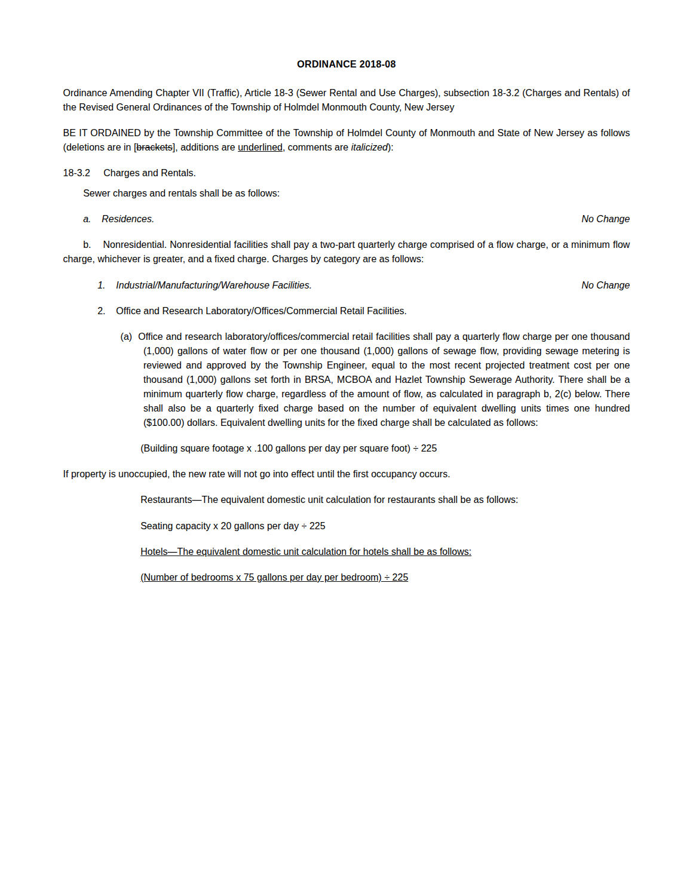ORDINANCE 2018-08
Ordinance Amending Chapter VII (Traffic), Article 18-3 (Sewer Rental and Use Charges), subsection 18-3.2 (Charges and Rentals) of the Revised General Ordinances of the Township of Holmdel Monmouth County, New Jersey
BE IT ORDAINED by the Township Committee of the Township of Holmdel County of Monmouth and State of New Jersey as follows (deletions are in [brackets], additions are underlined, comments are italicized):
18-3.2 Charges and Rentals.
Sewer charges and rentals shall be as follows:
No Change
a. Residences.
b. Nonresidential. Nonresidential facilities shall pay a two-part quarterly charge comprised of a flow charge, or a minimum flow charge, whichever is greater, and a fixed charge. Charges by category are as follows:
No Change
1. Industrial/Manufacturing/Warehouse Facilities.
2. Office and Research Laboratory/Offices/Commercial Retail Facilities.
(a) Office and research laboratory/offices/commercial retail facilities shall pay a quarterly flow charge per one thousand (1,000) gallons of water flow or per one thousand (1,000) gallons of sewage flow, providing sewage metering is reviewed and approved by the Township Engineer, equal to the most recent projected treatment cost per one thousand (1,000) gallons set forth in BRSA, MCBOA and Hazlet Township Sewerage Authority. There shall be a minimum quarterly flow charge, regardless of the amount of flow, as calculated in paragraph b, 2(c) below. There shall also be a quarterly fixed charge based on the number of equivalent dwelling units times one hundred ($100.00) dollars. Equivalent dwelling units for the fixed charge shall be calculated as follows:
(Building square footage x .100 gallons per day per square foot) ÷ 225
If property is unoccupied, the new rate will not go into effect until the first occupancy occurs.
Restaurants—The equivalent domestic unit calculation for restaurants shall be as follows:
Seating capacity x 20 gallons per day ÷ 225
Hotels—The equivalent domestic unit calculation for hotels shall be as follows:
(Number of bedrooms x 75 gallons per day per bedroom) ÷ 225